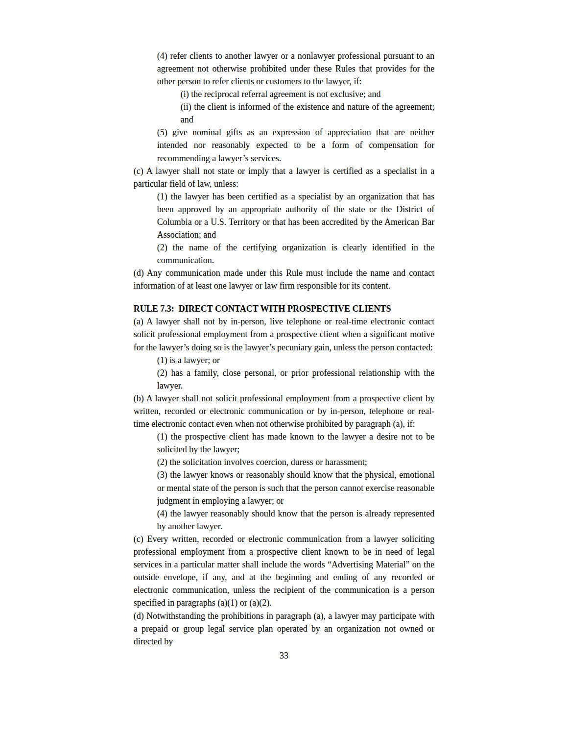(4) refer clients to another lawyer or a nonlawyer professional pursuant to an agreement not otherwise prohibited under these Rules that provides for the other person to refer clients or customers to the lawyer, if:
(i) the reciprocal referral agreement is not exclusive; and
(ii) the client is informed of the existence and nature of the agreement; and
(5) give nominal gifts as an expression of appreciation that are neither intended nor reasonably expected to be a form of compensation for recommending a lawyer’s services.
(c) A lawyer shall not state or imply that a lawyer is certified as a specialist in a particular field of law, unless:
(1) the lawyer has been certified as a specialist by an organization that has been approved by an appropriate authority of the state or the District of Columbia or a U.S. Territory or that has been accredited by the American Bar Association; and
(2) the name of the certifying organization is clearly identified in the communication.
(d) Any communication made under this Rule must include the name and contact information of at least one lawyer or law firm responsible for its content.
RULE 7.3: DIRECT CONTACT WITH PROSPECTIVE CLIENTS
(a) A lawyer shall not by in-person, live telephone or real-time electronic contact solicit professional employment from a prospective client when a significant motive for the lawyer’s doing so is the lawyer’s pecuniary gain, unless the person contacted:
(1) is a lawyer; or
(2) has a family, close personal, or prior professional relationship with the lawyer.
(b) A lawyer shall not solicit professional employment from a prospective client by written, recorded or electronic communication or by in-person, telephone or real-time electronic contact even when not otherwise prohibited by paragraph (a), if:
(1) the prospective client has made known to the lawyer a desire not to be solicited by the lawyer;
(2) the solicitation involves coercion, duress or harassment;
(3) the lawyer knows or reasonably should know that the physical, emotional or mental state of the person is such that the person cannot exercise reasonable judgment in employing a lawyer; or
(4) the lawyer reasonably should know that the person is already represented by another lawyer.
(c) Every written, recorded or electronic communication from a lawyer soliciting professional employment from a prospective client known to be in need of legal services in a particular matter shall include the words “Advertising Material” on the outside envelope, if any, and at the beginning and ending of any recorded or electronic communication, unless the recipient of the communication is a person specified in paragraphs (a)(1) or (a)(2).
(d) Notwithstanding the prohibitions in paragraph (a), a lawyer may participate with a prepaid or group legal service plan operated by an organization not owned or directed by
33